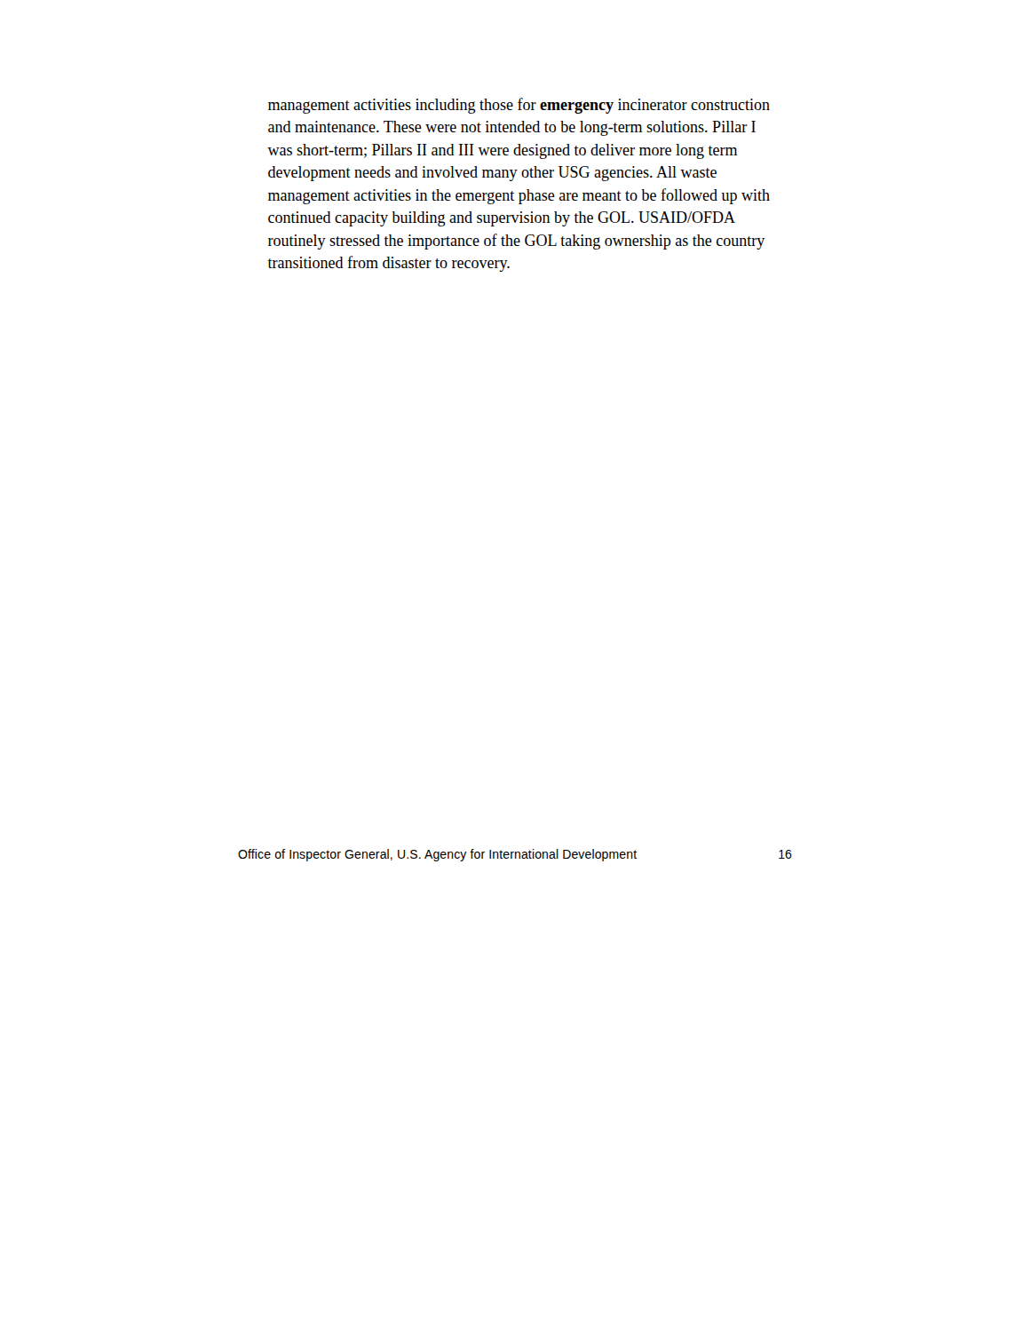management activities including those for emergency incinerator construction and maintenance. These were not intended to be long-term solutions. Pillar I was short-term; Pillars II and III were designed to deliver more long term development needs and involved many other USG agencies. All waste management activities in the emergent phase are meant to be followed up with continued capacity building and supervision by the GOL. USAID/OFDA routinely stressed the importance of the GOL taking ownership as the country transitioned from disaster to recovery.
Office of Inspector General, U.S. Agency for International Development 16